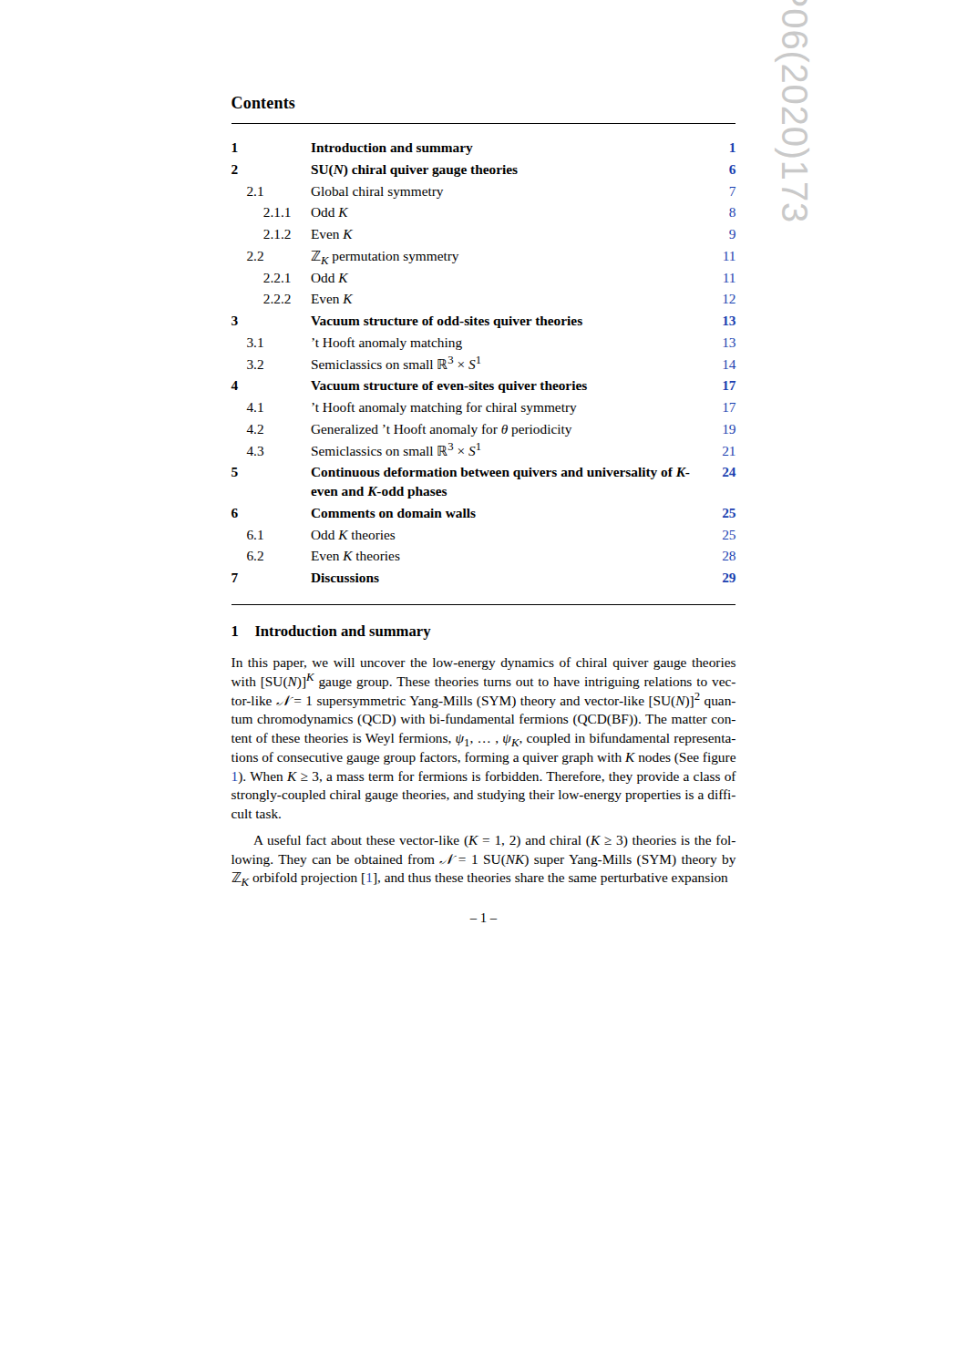JHEP06(2020)173
Contents
| 1 | Introduction and summary | 1 |
| 2 | SU( N ) chiral quiver gauge theories | 6 |
| 2.1 | Global chiral symmetry | 7 |
| 2.1.1 | Odd K | 8 |
| 2.1.2 | Even K | 9 |
| 2.2 | ℤ K permutation symmetry | 11 |
| 2.2.1 | Odd K | 11 |
| 2.2.2 | Even K | 12 |
| 3 | Vacuum structure of odd-sites quiver theories | 13 |
| 3.1 | ’t Hooft anomaly matching | 13 |
| 3.2 | Semiclassics on small ℝ 3 × S 1 | 14 |
| 4 | Vacuum structure of even-sites quiver theories | 17 |
| 4.1 | ’t Hooft anomaly matching for chiral symmetry | 17 |
| 4.2 | Generalized ’t Hooft anomaly for θ periodicity | 19 |
| 4.3 | Semiclassics on small ℝ 3 × S 1 | 21 |
| 5 | Continuous deformation between quivers and universality of K -even and K -odd phases | 24 |
| 6 | Comments on domain walls | 25 |
| 6.1 | Odd K theories | 25 |
| 6.2 | Even K theories | 28 |
| 7 | Discussions | 29 |
1 Introduction and summary
In this paper, we will uncover the low-energy dynamics of chiral quiver gauge theories with [SU(N)]K gauge group. These theories turns out to have intriguing relations to vector-like 𝒩 = 1 supersymmetric Yang-Mills (SYM) theory and vector-like [SU(N)]2 quantum chromodynamics (QCD) with bi-fundamental fermions (QCD(BF)). The matter content of these theories is Weyl fermions, ψ1, … , ψK, coupled in bifundamental representations of consecutive gauge group factors, forming a quiver graph with K nodes (See figure 1). When K ≥ 3, a mass term for fermions is forbidden. Therefore, they provide a class of strongly-coupled chiral gauge theories, and studying their low-energy properties is a difficult task.
A useful fact about these vector-like (K = 1, 2) and chiral (K ≥ 3) theories is the following. They can be obtained from 𝒩 = 1 SU(NK) super Yang-Mills (SYM) theory by ℤK orbifold projection [1], and thus these theories share the same perturbative expansion
– 1 –